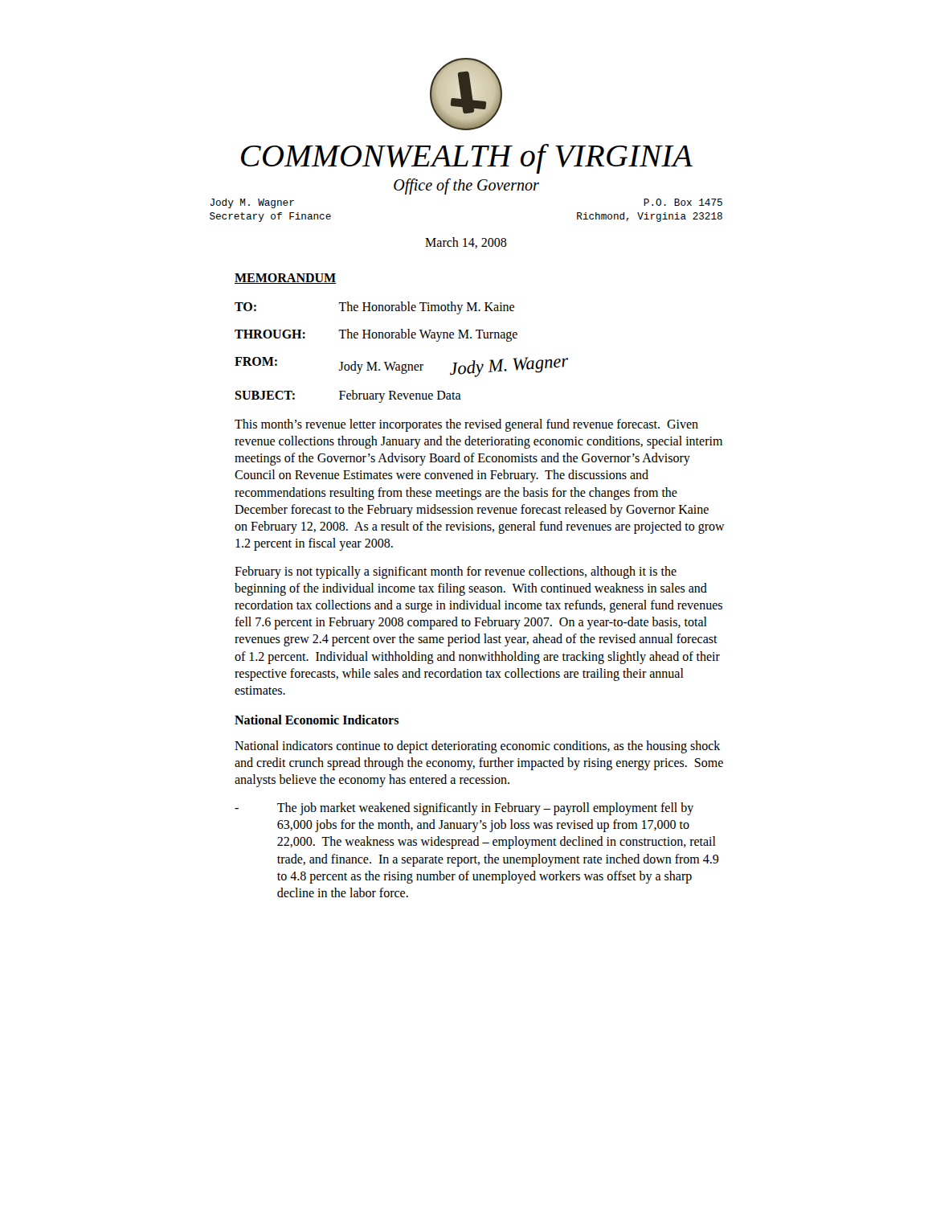COMMONWEALTH of VIRGINIA
Office of the Governor
| Jody M. Wagner | P.O. Box 1475 |
| Secretary of Finance | Richmond, Virginia 23218 |
March 14, 2008
MEMORANDUM
| TO: | The Honorable Timothy M. Kaine |
| THROUGH: | The Honorable Wayne M. Turnage |
| FROM: | Jody M. Wagner Jody M. Wagner |
| SUBJECT: | February Revenue Data |
This month’s revenue letter incorporates the revised general fund revenue forecast. Given revenue collections through January and the deteriorating economic conditions, special interim meetings of the Governor’s Advisory Board of Economists and the Governor’s Advisory Council on Revenue Estimates were convened in February. The discussions and recommendations resulting from these meetings are the basis for the changes from the December forecast to the February midsession revenue forecast released by Governor Kaine on February 12, 2008. As a result of the revisions, general fund revenues are projected to grow 1.2 percent in fiscal year 2008.
February is not typically a significant month for revenue collections, although it is the beginning of the individual income tax filing season. With continued weakness in sales and recordation tax collections and a surge in individual income tax refunds, general fund revenues fell 7.6 percent in February 2008 compared to February 2007. On a year-to-date basis, total revenues grew 2.4 percent over the same period last year, ahead of the revised annual forecast of 1.2 percent. Individual withholding and nonwithholding are tracking slightly ahead of their respective forecasts, while sales and recordation tax collections are trailing their annual estimates.
National Economic Indicators
National indicators continue to depict deteriorating economic conditions, as the housing shock and credit crunch spread through the economy, further impacted by rising energy prices. Some analysts believe the economy has entered a recession.
-
The job market weakened significantly in February – payroll employment fell by 63,000 jobs for the month, and January’s job loss was revised up from 17,000 to 22,000. The weakness was widespread – employment declined in construction, retail trade, and finance. In a separate report, the unemployment rate inched down from 4.9 to 4.8 percent as the rising number of unemployed workers was offset by a sharp decline in the labor force.